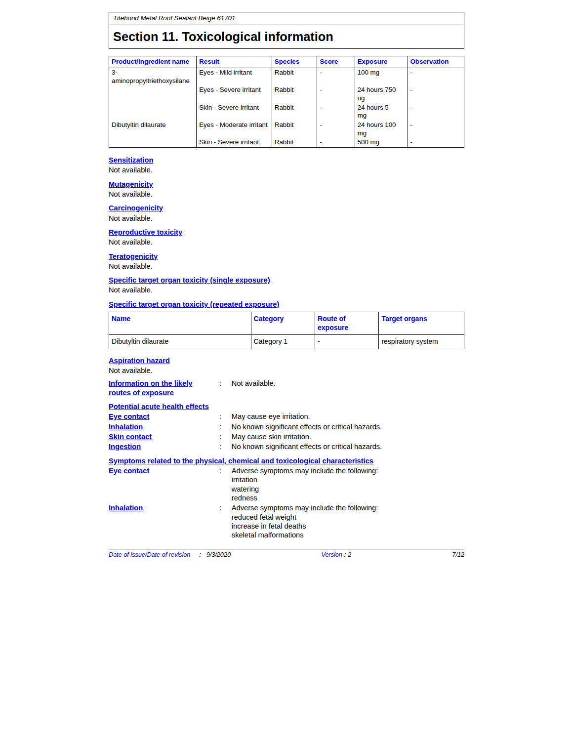Titebond Metal Roof Sealant Beige 61701
Section 11. Toxicological information
| Product/ingredient name | Result | Species | Score | Exposure | Observation |
| --- | --- | --- | --- | --- | --- |
| 3-aminopropyltriethoxysilane | Eyes - Mild irritant | Rabbit | - | 100 mg | - |
| | Eyes - Severe irritant | Rabbit | - | 24 hours 750 ug | - |
| | Skin - Severe irritant | Rabbit | - | 24 hours 5 mg | - |
| Dibutyltin dilaurate | Eyes - Moderate irritant | Rabbit | - | 24 hours 100 mg | - |
| | Skin - Severe irritant | Rabbit | - | 500 mg | - |
Sensitization
Not available.
Mutagenicity
Not available.
Carcinogenicity
Not available.
Reproductive toxicity
Not available.
Teratogenicity
Not available.
Specific target organ toxicity (single exposure)
Not available.
Specific target organ toxicity (repeated exposure)
| Name | Category | Route of exposure | Target organs |
| --- | --- | --- | --- |
| Dibutyltin dilaurate | Category 1 | - | respiratory system |
Aspiration hazard
Not available.
Information on the likely
routes of exposure
:
Not available.
Potential acute health effects
Eye contact
:
May cause eye irritation.
Inhalation
:
No known significant effects or critical hazards.
Skin contact
:
May cause skin irritation.
Ingestion
:
No known significant effects or critical hazards.
Symptoms related to the physical, chemical and toxicological characteristics
Eye contact
:
Adverse symptoms may include the following:
irritation
watering
redness
Inhalation
:
Adverse symptoms may include the following:
reduced fetal weight
increase in fetal deaths
skeletal malformations
Date of issue/Date of revision : 9/3/2020
Version : 2
7/12